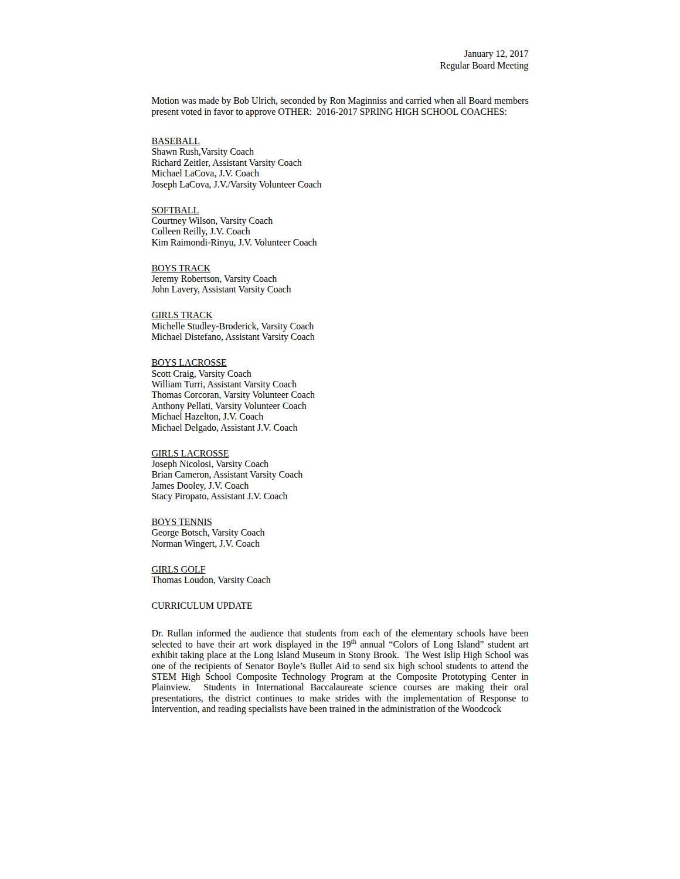January 12, 2017
Regular Board Meeting
Motion was made by Bob Ulrich, seconded by Ron Maginniss and carried when all Board members present voted in favor to approve OTHER: 2016-2017 SPRING HIGH SCHOOL COACHES:
BASEBALL
Shawn Rush,Varsity Coach
Richard Zeitler, Assistant Varsity Coach
Michael LaCova, J.V. Coach
Joseph LaCova, J.V./Varsity Volunteer Coach
SOFTBALL
Courtney Wilson, Varsity Coach
Colleen Reilly, J.V. Coach
Kim Raimondi-Rinyu, J.V. Volunteer Coach
BOYS TRACK
Jeremy Robertson, Varsity Coach
John Lavery, Assistant Varsity Coach
GIRLS TRACK
Michelle Studley-Broderick, Varsity Coach
Michael Distefano, Assistant Varsity Coach
BOYS LACROSSE
Scott Craig, Varsity Coach
William Turri, Assistant Varsity Coach
Thomas Corcoran, Varsity Volunteer Coach
Anthony Pellati, Varsity Volunteer Coach
Michael Hazelton, J.V. Coach
Michael Delgado, Assistant J.V. Coach
GIRLS LACROSSE
Joseph Nicolosi, Varsity Coach
Brian Cameron, Assistant Varsity Coach
James Dooley, J.V. Coach
Stacy Piropato, Assistant J.V. Coach
BOYS TENNIS
George Botsch, Varsity Coach
Norman Wingert, J.V. Coach
GIRLS GOLF
Thomas Loudon, Varsity Coach
CURRICULUM UPDATE
Dr. Rullan informed the audience that students from each of the elementary schools have been selected to have their art work displayed in the 19th annual “Colors of Long Island” student art exhibit taking place at the Long Island Museum in Stony Brook. The West Islip High School was one of the recipients of Senator Boyle’s Bullet Aid to send six high school students to attend the STEM High School Composite Technology Program at the Composite Prototyping Center in Plainview. Students in International Baccalaureate science courses are making their oral presentations, the district continues to make strides with the implementation of Response to Intervention, and reading specialists have been trained in the administration of the Woodcock